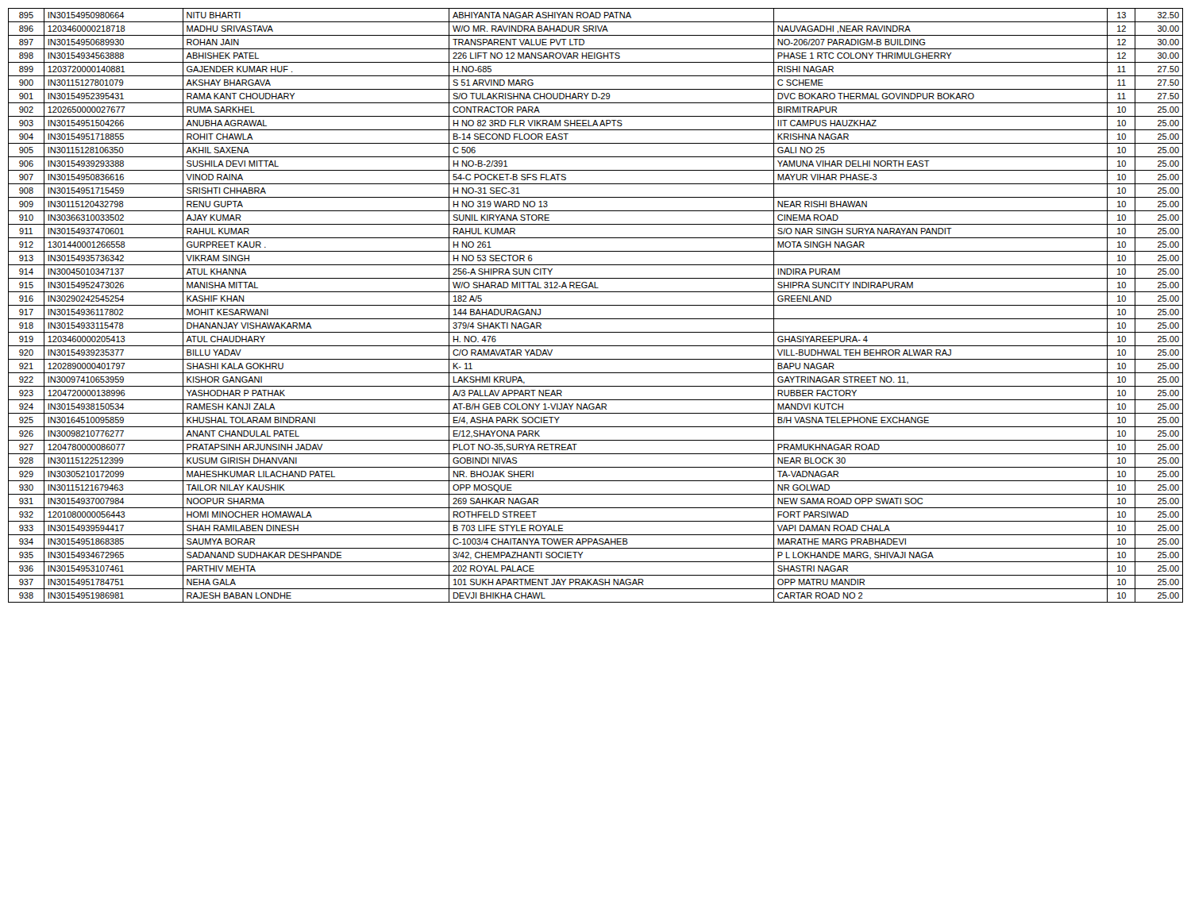| 895 | IN30154950980664 | NITU BHARTI | ABHIYANTA NAGAR ASHIYAN ROAD PATNA | | 13 | 32.50 |
| 896 | 1203460000218718 | MADHU SRIVASTAVA | W/O MR. RAVINDRA BAHADUR SRIVA | NAUVAGADHI ,NEAR RAVINDRA | 12 | 30.00 |
| 897 | IN30154950689930 | ROHAN JAIN | TRANSPARENT VALUE PVT LTD | NO-206/207 PARADIGM-B BUILDING | 12 | 30.00 |
| 898 | IN30154934563888 | ABHISHEK PATEL | 226 LIFT NO 12 MANSAROVAR HEIGHTS | PHASE 1 RTC COLONY THRIMULGHERRY | 12 | 30.00 |
| 899 | 1203720000140881 | GAJENDER KUMAR HUF . | H.NO-685 | RISHI NAGAR | 11 | 27.50 |
| 900 | IN30115127801079 | AKSHAY BHARGAVA | S 51 ARVIND MARG | C SCHEME | 11 | 27.50 |
| 901 | IN30154952395431 | RAMA KANT CHOUDHARY | S/O TULAKRISHNA CHOUDHARY D-29 | DVC BOKARO THERMAL GOVINDPUR BOKARO | 11 | 27.50 |
| 902 | 1202650000027677 | RUMA SARKHEL | CONTRACTOR PARA | BIRMITRAPUR | 10 | 25.00 |
| 903 | IN30154951504266 | ANUBHA AGRAWAL | H NO 82 3RD FLR VIKRAM SHEELA APTS | IIT CAMPUS HAUZKHAZ | 10 | 25.00 |
| 904 | IN30154951718855 | ROHIT CHAWLA | B-14 SECOND FLOOR EAST | KRISHNA NAGAR | 10 | 25.00 |
| 905 | IN30115128106350 | AKHIL SAXENA | C 506 | GALI NO 25 | 10 | 25.00 |
| 906 | IN30154939293388 | SUSHILA DEVI MITTAL | H NO-B-2/391 | YAMUNA VIHAR DELHI NORTH EAST | 10 | 25.00 |
| 907 | IN30154950836616 | VINOD RAINA | 54-C POCKET-B SFS FLATS | MAYUR VIHAR PHASE-3 | 10 | 25.00 |
| 908 | IN30154951715459 | SRISHTI CHHABRA | H NO-31 SEC-31 | | 10 | 25.00 |
| 909 | IN30115120432798 | RENU GUPTA | H NO 319 WARD NO 13 | NEAR RISHI BHAWAN | 10 | 25.00 |
| 910 | IN30366310033502 | AJAY KUMAR | SUNIL KIRYANA STORE | CINEMA ROAD | 10 | 25.00 |
| 911 | IN30154937470601 | RAHUL KUMAR | RAHUL KUMAR | S/O NAR SINGH SURYA NARAYAN PANDIT | 10 | 25.00 |
| 912 | 1301440001266558 | GURPREET KAUR . | H NO 261 | MOTA SINGH NAGAR | 10 | 25.00 |
| 913 | IN30154935736342 | VIKRAM SINGH | H NO 53 SECTOR 6 | | 10 | 25.00 |
| 914 | IN30045010347137 | ATUL KHANNA | 256-A SHIPRA SUN CITY | INDIRA PURAM | 10 | 25.00 |
| 915 | IN30154952473026 | MANISHA MITTAL | W/O SHARAD MITTAL 312-A REGAL | SHIPRA SUNCITY INDIRAPURAM | 10 | 25.00 |
| 916 | IN30290242545254 | KASHIF KHAN | 182 A/5 | GREENLAND | 10 | 25.00 |
| 917 | IN30154936117802 | MOHIT KESARWANI | 144 BAHADURAGANJ | | 10 | 25.00 |
| 918 | IN30154933115478 | DHANANJAY VISHAWAKARMA | 379/4 SHAKTI NAGAR | | 10 | 25.00 |
| 919 | 1203460000205413 | ATUL CHAUDHARY | H. NO. 476 | GHASIYAREEPURA- 4 | 10 | 25.00 |
| 920 | IN30154939235377 | BILLU YADAV | C/O RAMAVATAR YADAV | VILL-BUDHWAL TEH BEHROR ALWAR RAJ | 10 | 25.00 |
| 921 | 1202890000401797 | SHASHI KALA GOKHRU | K- 11 | BAPU NAGAR | 10 | 25.00 |
| 922 | IN30097410653959 | KISHOR GANGANI | LAKSHMI KRUPA, | GAYTRINAGAR STREET NO. 11, | 10 | 25.00 |
| 923 | 1204720000138996 | YASHODHAR P PATHAK | A/3 PALLAV APPART NEAR | RUBBER FACTORY | 10 | 25.00 |
| 924 | IN30154938150534 | RAMESH KANJI ZALA | AT-B/H GEB COLONY 1-VIJAY NAGAR | MANDVI KUTCH | 10 | 25.00 |
| 925 | IN30164510095859 | KHUSHAL TOLARAM BINDRANI | E/4, ASHA PARK SOCIETY | B/H VASNA TELEPHONE EXCHANGE | 10 | 25.00 |
| 926 | IN30098210776277 | ANANT CHANDULAL PATEL | E/12,SHAYONA PARK | | 10 | 25.00 |
| 927 | 1204780000086077 | PRATAPSINH ARJUNSINH JADAV | PLOT NO-35,SURYA RETREAT | PRAMUKHNAGAR ROAD | 10 | 25.00 |
| 928 | IN30115122512399 | KUSUM GIRISH DHANVANI | GOBINDI NIVAS | NEAR BLOCK 30 | 10 | 25.00 |
| 929 | IN30305210172099 | MAHESHKUMAR LILACHAND PATEL | NR. BHOJAK SHERI | TA-VADNAGAR | 10 | 25.00 |
| 930 | IN30115121679463 | TAILOR NILAY KAUSHIK | OPP MOSQUE | NR GOLWAD | 10 | 25.00 |
| 931 | IN30154937007984 | NOOPUR SHARMA | 269 SAHKAR NAGAR | NEW SAMA ROAD OPP SWATI SOC | 10 | 25.00 |
| 932 | 1201080000056443 | HOMI MINOCHER HOMAWALA | ROTHFELD STREET | FORT PARSIWAD | 10 | 25.00 |
| 933 | IN30154939594417 | SHAH RAMILABEN DINESH | B 703 LIFE STYLE ROYALE | VAPI DAMAN ROAD CHALA | 10 | 25.00 |
| 934 | IN30154951868385 | SAUMYA BORAR | C-1003/4 CHAITANYA TOWER APPASAHEB | MARATHE MARG PRABHADEVI | 10 | 25.00 |
| 935 | IN30154934672965 | SADANAND SUDHAKAR DESHPANDE | 3/42, CHEMPAZHANTI SOCIETY | P L LOKHANDE MARG, SHIVAJI NAGA | 10 | 25.00 |
| 936 | IN30154953107461 | PARTHIV MEHTA | 202 ROYAL PALACE | SHASTRI NAGAR | 10 | 25.00 |
| 937 | IN30154951784751 | NEHA GALA | 101 SUKH APARTMENT JAY PRAKASH NAGAR | OPP MATRU MANDIR | 10 | 25.00 |
| 938 | IN30154951986981 | RAJESH BABAN LONDHE | DEVJI BHIKHA CHAWL | CARTAR ROAD NO 2 | 10 | 25.00 |